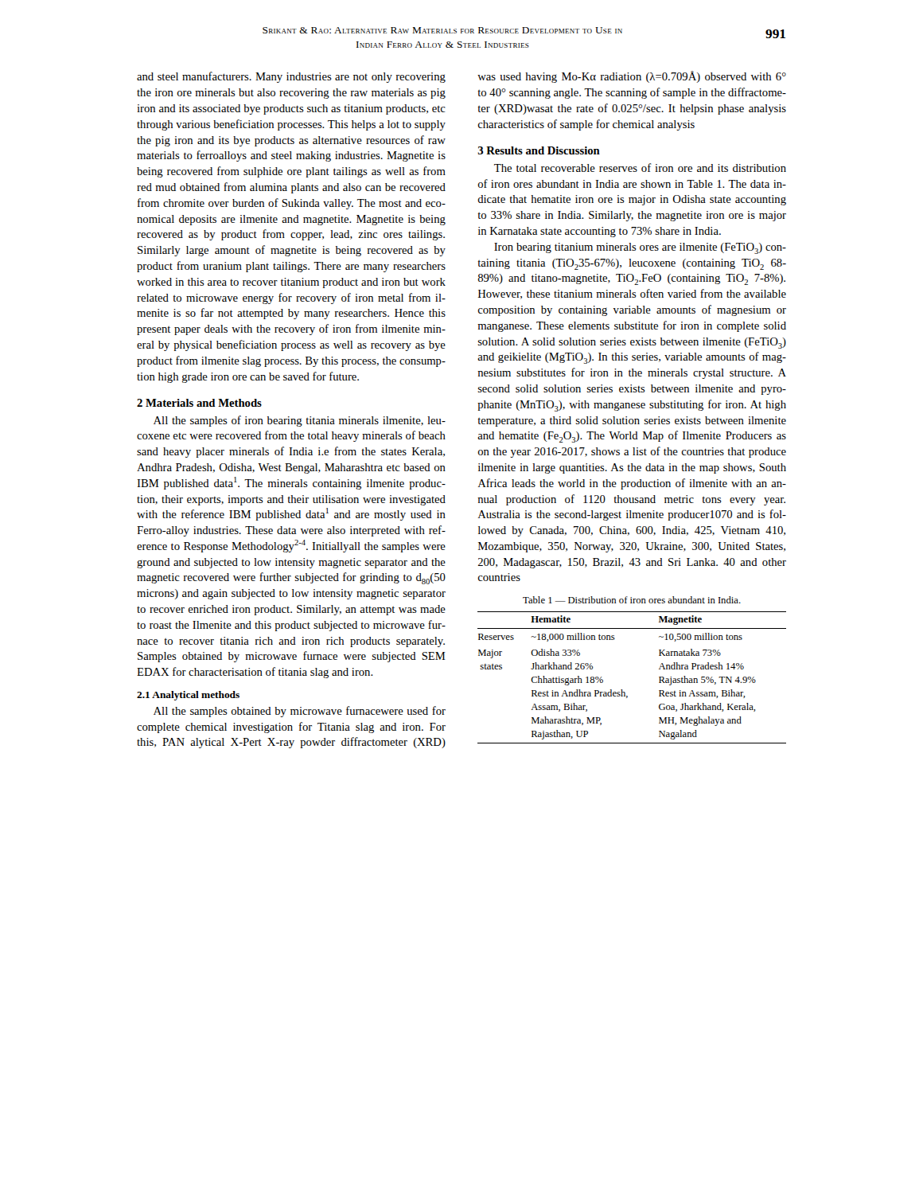Srikant & Rao: Alternative Raw Materials for Resource Development to Use in
Indian Ferro Alloy & Steel Industries
991
and steel manufacturers. Many industries are not only recovering the iron ore minerals but also recovering the raw materials as pig iron and its associated bye products such as titanium products, etc through various beneficiation processes. This helps a lot to supply the pig iron and its bye products as alternative resources of raw materials to ferroalloys and steel making industries. Magnetite is being recovered from sulphide ore plant tailings as well as from red mud obtained from alumina plants and also can be recovered from chromite over burden of Sukinda valley. The most and economical deposits are ilmenite and magnetite. Magnetite is being recovered as by product from copper, lead, zinc ores tailings. Similarly large amount of magnetite is being recovered as by product from uranium plant tailings. There are many researchers worked in this area to recover titanium product and iron but work related to microwave energy for recovery of iron metal from ilmenite is so far not attempted by many researchers. Hence this present paper deals with the recovery of iron from ilmenite mineral by physical beneficiation process as well as recovery as bye product from ilmenite slag process. By this process, the consumption high grade iron ore can be saved for future.
2 Materials and Methods
All the samples of iron bearing titania minerals ilmenite, leucoxene etc were recovered from the total heavy minerals of beach sand heavy placer minerals of India i.e from the states Kerala, Andhra Pradesh, Odisha, West Bengal, Maharashtra etc based on IBM published data1. The minerals containing ilmenite production, their exports, imports and their utilisation were investigated with the reference IBM published data1 and are mostly used in Ferro-alloy industries. These data were also interpreted with reference to Response Methodology2-4. Initiallyall the samples were ground and subjected to low intensity magnetic separator and the magnetic recovered were further subjected for grinding to d80(50 microns) and again subjected to low intensity magnetic separator to recover enriched iron product. Similarly, an attempt was made to roast the Ilmenite and this product subjected to microwave furnace to recover titania rich and iron rich products separately. Samples obtained by microwave furnace were subjected SEM EDAX for characterisation of titania slag and iron.
2.1 Analytical methods
All the samples obtained by microwave furnacewere used for complete chemical investigation for Titania slag and iron. For this, PAN alytical X-Pert X-ray powder diffractometer (XRD) was used having Mo-Kα radiation (λ=0.709Å) observed with 6° to 40° scanning angle. The scanning of sample in the diffractometer (XRD)wasat the rate of 0.025°/sec. It helpsin phase analysis characteristics of sample for chemical analysis
3 Results and Discussion
The total recoverable reserves of iron ore and its distribution of iron ores abundant in India are shown in Table 1. The data indicate that hematite iron ore is major in Odisha state accounting to 33% share in India. Similarly, the magnetite iron ore is major in Karnataka state accounting to 73% share in India.
Iron bearing titanium minerals ores are ilmenite (FeTiO3) containing titania (TiO235-67%), leucoxene (containing TiO2 68-89%) and titano-magnetite, TiO2.FeO (containing TiO2 7-8%). However, these titanium minerals often varied from the available composition by containing variable amounts of magnesium or manganese. These elements substitute for iron in complete solid solution. A solid solution series exists between ilmenite (FeTiO3) and geikielite (MgTiO3). In this series, variable amounts of magnesium substitutes for iron in the minerals crystal structure. A second solid solution series exists between ilmenite and pyrophanite (MnTiO3), with manganese substituting for iron. At high temperature, a third solid solution series exists between ilmenite and hematite (Fe2O3). The World Map of Ilmenite Producers as on the year 2016-2017, shows a list of the countries that produce ilmenite in large quantities. As the data in the map shows, South Africa leads the world in the production of ilmenite with an annual production of 1120 thousand metric tons every year. Australia is the second-largest ilmenite producer1070 and is followed by Canada, 700, China, 600, India, 425, Vietnam 410, Mozambique, 350, Norway, 320, Ukraine, 300, United States, 200, Madagascar, 150, Brazil, 43 and Sri Lanka. 40 and other countries
Table 1 — Distribution of iron ores abundant in India.
| | Hematite | Magnetite |
| --- | --- | --- |
| Reserves | ~18,000 million tons | ~10,500 million tons |
| Major states | Odisha 33% Jharkhand 26% Chhattisgarh 18% Rest in Andhra Pradesh, Assam, Bihar, Maharashtra, MP, Rajasthan, UP | Karnataka 73% Andhra Pradesh 14% Rajasthan 5%, TN 4.9% Rest in Assam, Bihar, Goa, Jharkhand, Kerala, MH, Meghalaya and Nagaland |